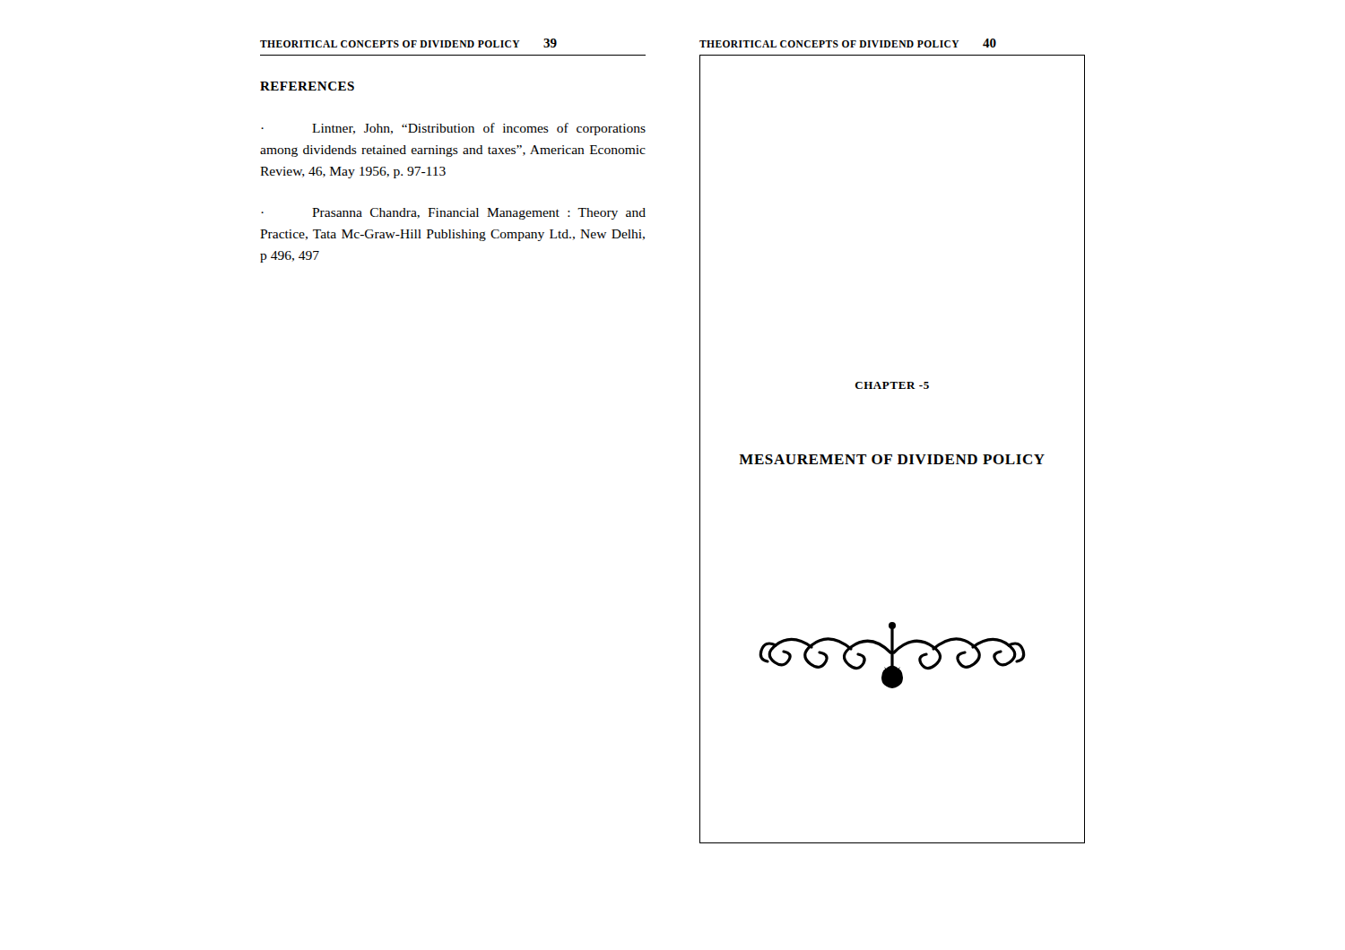Theoritical Concepts of Dividend Policy 39
REFERENCES
·Lintner, John, “Distribution of incomes of corporations among dividends retained earnings and taxes”, American Economic Review, 46, May 1956, p. 97-113
·Prasanna Chandra, Financial Management : Theory and Practice, Tata Mc-Graw-Hill Publishing Company Ltd., New Delhi, p 496, 497
Theoritical Concepts of Dividend Policy 40
CHAPTER -5
MESAUREMENT OF DIVIDEND POLICY